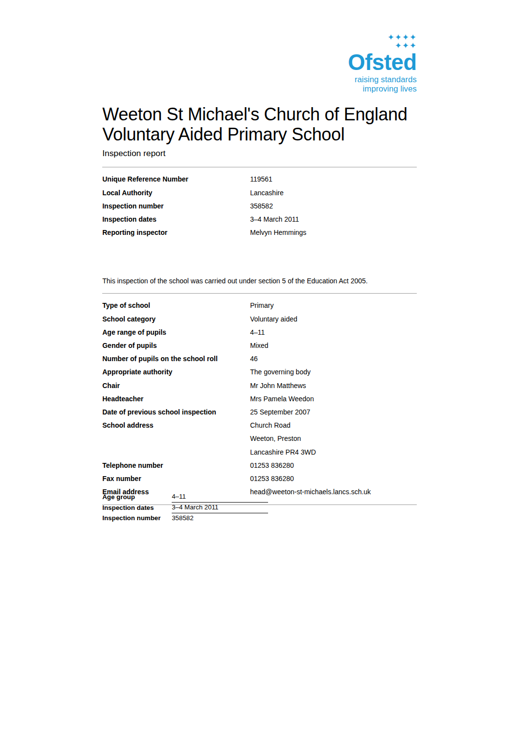✦✦✦✦
✦✦✦
Ofsted
raising standards
improving lives
Weeton St Michael's Church of England
Voluntary Aided Primary School
Inspection report
| Unique Reference Number | 119561 |
| Local Authority | Lancashire |
| Inspection number | 358582 |
| Inspection dates | 3–4 March 2011 |
| Reporting inspector | Melvyn Hemmings |
This inspection of the school was carried out under section 5 of the Education Act 2005.
| Type of school | Primary |
| School category | Voluntary aided |
| Age range of pupils | 4–11 |
| Gender of pupils | Mixed |
| Number of pupils on the school roll | 46 |
| Appropriate authority | The governing body |
| Chair | Mr John Matthews |
| Headteacher | Mrs Pamela Weedon |
| Date of previous school inspection | 25 September 2007 |
| School address | Church Road |
| | Weeton, Preston |
| | Lancashire PR4 3WD |
| Telephone number | 01253 836280 |
| Fax number | 01253 836280 |
| Email address | head@weeton-st-michaels.lancs.sch.uk |
| Age group | 4–11 |
| Inspection dates | 3–4 March 2011 |
| Inspection number | 358582 |